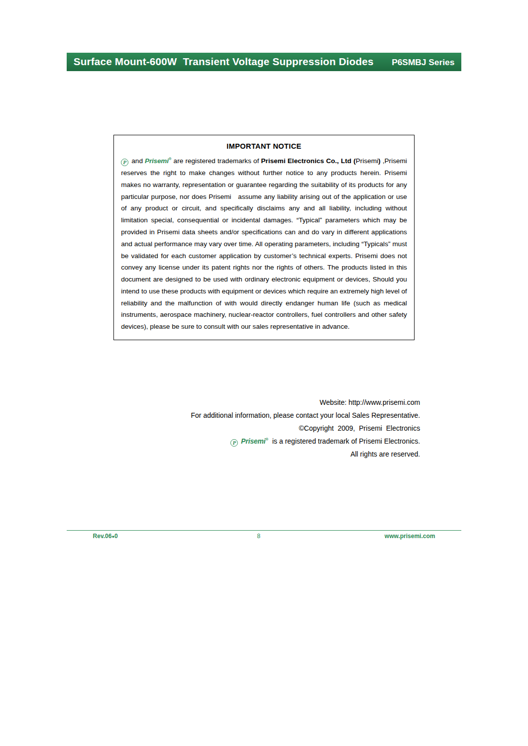Surface Mount-600W Transient Voltage Suppression Diodes P6SMBJ Series
IMPORTANT NOTICE
P and Prisemi® are registered trademarks of Prisemi Electronics Co., Ltd (Prisemi) ,Prisemi reserves the right to make changes without further notice to any products herein. Prisemi makes no warranty, representation or guarantee regarding the suitability of its products for any particular purpose, nor does Prisemi assume any liability arising out of the application or use of any product or circuit, and specifically disclaims any and all liability, including without limitation special, consequential or incidental damages. “Typical” parameters which may be provided in Prisemi data sheets and/or specifications can and do vary in different applications and actual performance may vary over time. All operating parameters, including “Typicals” must be validated for each customer application by customer’s technical experts. Prisemi does not convey any license under its patent rights nor the rights of others. The products listed in this document are designed to be used with ordinary electronic equipment or devices, Should you intend to use these products with equipment or devices which require an extremely high level of reliability and the malfunction of with would directly endanger human life (such as medical instruments, aerospace machinery, nuclear-reactor controllers, fuel controllers and other safety devices), please be sure to consult with our sales representative in advance.
Website: http://www.prisemi.com
For additional information, please contact your local Sales Representative.
©Copyright 2009, Prisemi Electronics
P Prisemi® is a registered trademark of Prisemi Electronics.
All rights are reserved.
Rev.06●0 8 www.prisemi.com